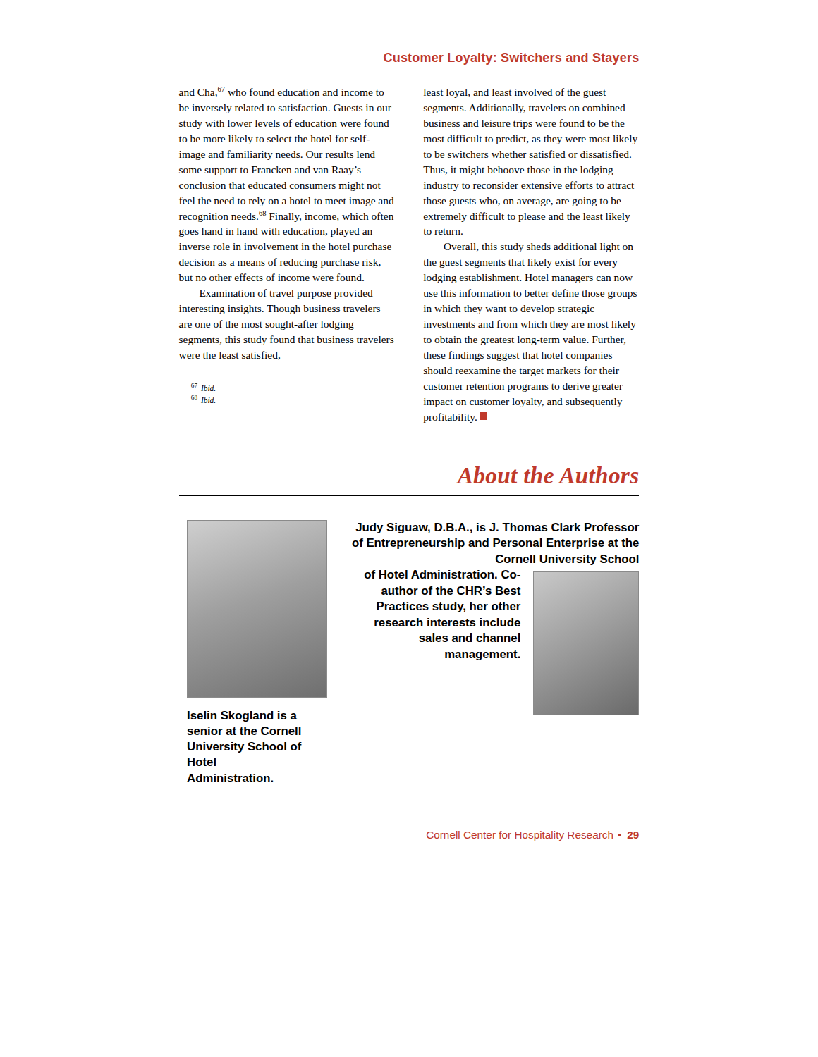Customer Loyalty: Switchers and Stayers
and Cha,67 who found education and income to be inversely related to satisfaction. Guests in our study with lower levels of education were found to be more likely to select the hotel for self-image and familiarity needs. Our results lend some support to Francken and van Raay’s conclusion that educated consumers might not feel the need to rely on a hotel to meet image and recognition needs.68 Finally, income, which often goes hand in hand with education, played an inverse role in involvement in the hotel purchase decision as a means of reducing purchase risk, but no other effects of income were found.
Examination of travel purpose provided interesting insights. Though business travelers are one of the most sought-after lodging segments, this study found that business travelers were the least satisfied,
67 Ibid.
68 Ibid.
least loyal, and least involved of the guest segments. Additionally, travelers on combined business and leisure trips were found to be the most difficult to predict, as they were most likely to be switchers whether satisfied or dissatisfied. Thus, it might behoove those in the lodging industry to reconsider extensive efforts to attract those guests who, on average, are going to be extremely difficult to please and the least likely to return.
Overall, this study sheds additional light on the guest segments that likely exist for every lodging establishment. Hotel managers can now use this information to better define those groups in which they want to develop strategic investments and from which they are most likely to obtain the greatest long-term value. Further, these findings suggest that hotel companies should reexamine the target markets for their customer retention programs to derive greater impact on customer loyalty, and subsequently profitability.
About the Authors
Iselin Skogland is a senior at the Cornell University School of Hotel Administration.
Judy Siguaw, D.B.A., is J. Thomas Clark Professor of Entrepreneurship and Personal Enterprise at the Cornell University School
of Hotel Administration. Co-author of the CHR’s Best Practices study, her other research interests include sales and channel management.
Cornell Center for Hospitality Research•29